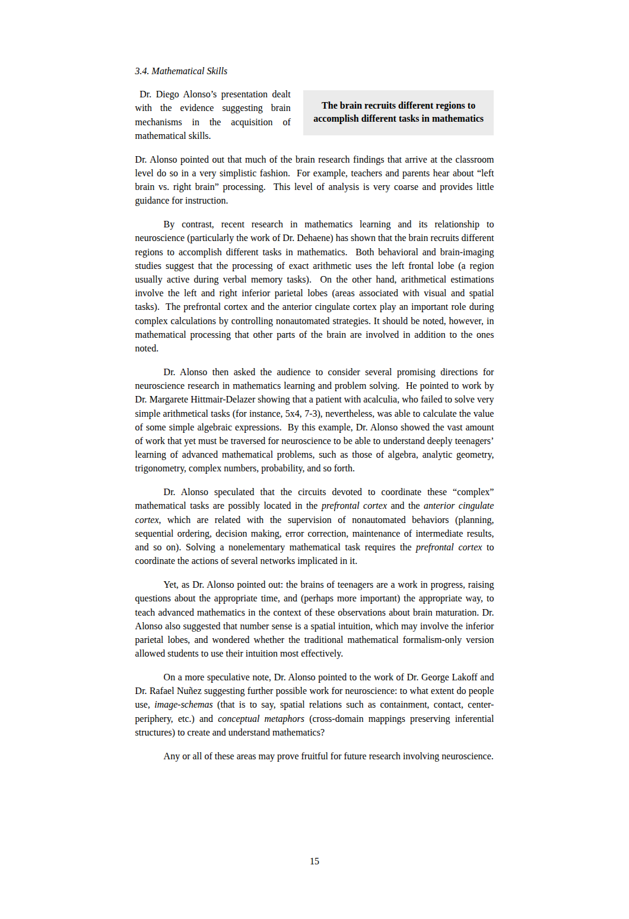3.4. Mathematical Skills
The brain recruits different regions to accomplish different tasks in mathematics
Dr. Diego Alonso’s presentation dealt with the evidence suggesting brain mechanisms in the acquisition of mathematical skills.
Dr. Alonso pointed out that much of the brain research findings that arrive at the classroom level do so in a very simplistic fashion. For example, teachers and parents hear about “left brain vs. right brain” processing. This level of analysis is very coarse and provides little guidance for instruction.
By contrast, recent research in mathematics learning and its relationship to neuroscience (particularly the work of Dr. Dehaene) has shown that the brain recruits different regions to accomplish different tasks in mathematics. Both behavioral and brain-imaging studies suggest that the processing of exact arithmetic uses the left frontal lobe (a region usually active during verbal memory tasks). On the other hand, arithmetical estimations involve the left and right inferior parietal lobes (areas associated with visual and spatial tasks). The prefrontal cortex and the anterior cingulate cortex play an important role during complex calculations by controlling nonautomated strategies. It should be noted, however, in mathematical processing that other parts of the brain are involved in addition to the ones noted.
Dr. Alonso then asked the audience to consider several promising directions for neuroscience research in mathematics learning and problem solving. He pointed to work by Dr. Margarete Hittmair-Delazer showing that a patient with acalculia, who failed to solve very simple arithmetical tasks (for instance, 5x4, 7-3), nevertheless, was able to calculate the value of some simple algebraic expressions. By this example, Dr. Alonso showed the vast amount of work that yet must be traversed for neuroscience to be able to understand deeply teenagers’ learning of advanced mathematical problems, such as those of algebra, analytic geometry, trigonometry, complex numbers, probability, and so forth.
Dr. Alonso speculated that the circuits devoted to coordinate these “complex” mathematical tasks are possibly located in the prefrontal cortex and the anterior cingulate cortex, which are related with the supervision of nonautomated behaviors (planning, sequential ordering, decision making, error correction, maintenance of intermediate results, and so on). Solving a nonelementary mathematical task requires the prefrontal cortex to coordinate the actions of several networks implicated in it.
Yet, as Dr. Alonso pointed out: the brains of teenagers are a work in progress, raising questions about the appropriate time, and (perhaps more important) the appropriate way, to teach advanced mathematics in the context of these observations about brain maturation. Dr. Alonso also suggested that number sense is a spatial intuition, which may involve the inferior parietal lobes, and wondered whether the traditional mathematical formalism-only version allowed students to use their intuition most effectively.
On a more speculative note, Dr. Alonso pointed to the work of Dr. George Lakoff and Dr. Rafael Nuñez suggesting further possible work for neuroscience: to what extent do people use, image-schemas (that is to say, spatial relations such as containment, contact, center-periphery, etc.) and conceptual metaphors (cross-domain mappings preserving inferential structures) to create and understand mathematics?
Any or all of these areas may prove fruitful for future research involving neuroscience.
15